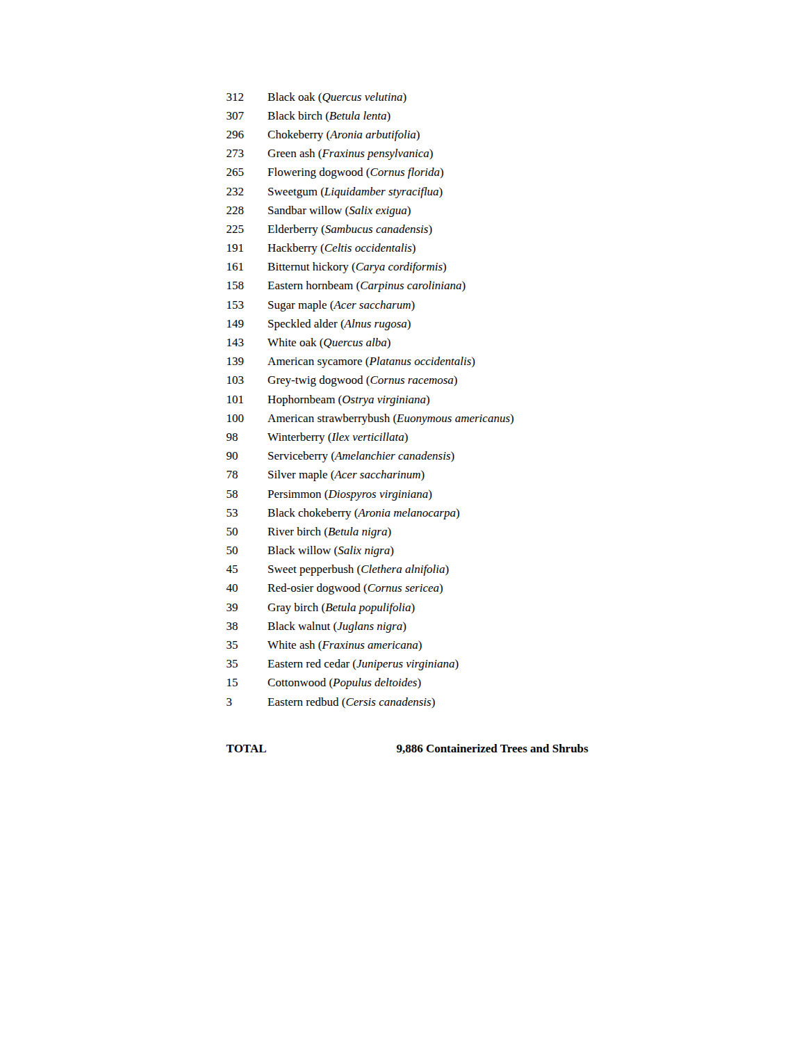| 312 | Black oak ( Quercus velutina ) |
| 307 | Black birch ( Betula lenta ) |
| 296 | Chokeberry ( Aronia arbutifolia ) |
| 273 | Green ash ( Fraxinus pensylvanica ) |
| 265 | Flowering dogwood ( Cornus florida ) |
| 232 | Sweetgum ( Liquidamber styraciflua ) |
| 228 | Sandbar willow ( Salix exigua ) |
| 225 | Elderberry ( Sambucus canadensis ) |
| 191 | Hackberry ( Celtis occidentalis ) |
| 161 | Bitternut hickory ( Carya cordiformis ) |
| 158 | Eastern hornbeam ( Carpinus caroliniana ) |
| 153 | Sugar maple ( Acer saccharum ) |
| 149 | Speckled alder ( Alnus rugosa ) |
| 143 | White oak ( Quercus alba ) |
| 139 | American sycamore ( Platanus occidentalis ) |
| 103 | Grey-twig dogwood ( Cornus racemosa ) |
| 101 | Hophornbeam ( Ostrya virginiana ) |
| 100 | American strawberrybush ( Euonymous americanus ) |
| 98 | Winterberry ( Ilex verticillata ) |
| 90 | Serviceberry ( Amelanchier canadensis ) |
| 78 | Silver maple ( Acer saccharinum ) |
| 58 | Persimmon ( Diospyros virginiana ) |
| 53 | Black chokeberry ( Aronia melanocarpa ) |
| 50 | River birch ( Betula nigra ) |
| 50 | Black willow ( Salix nigra ) |
| 45 | Sweet pepperbush ( Clethera alnifolia ) |
| 40 | Red-osier dogwood ( Cornus sericea ) |
| 39 | Gray birch ( Betula populifolia ) |
| 38 | Black walnut ( Juglans nigra ) |
| 35 | White ash ( Fraxinus americana ) |
| 35 | Eastern red cedar ( Juniperus virginiana ) |
| 15 | Cottonwood ( Populus deltoides ) |
| 3 | Eastern redbud ( Cersis canadensis ) |
TOTAL 9,886 Containerized Trees and Shrubs